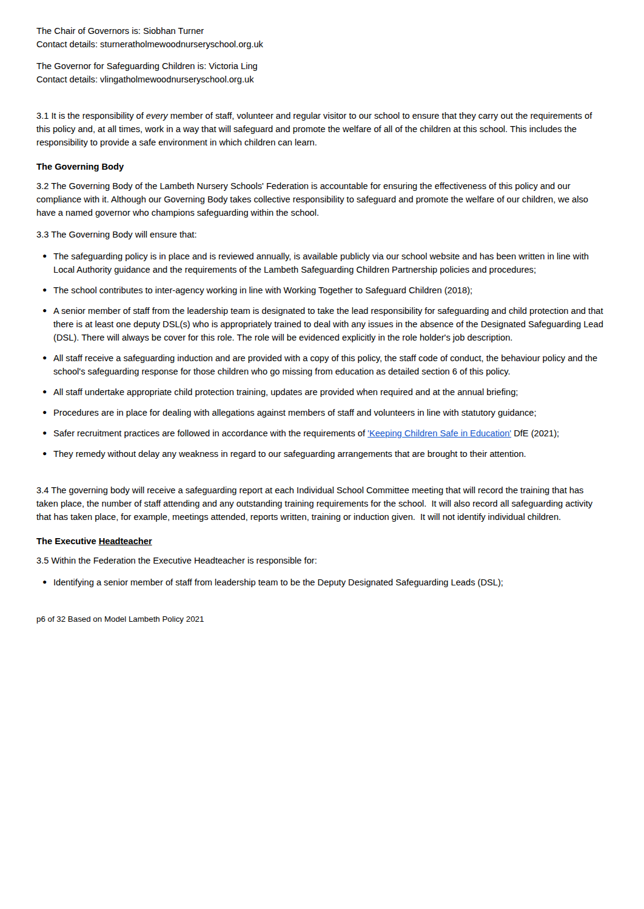The Chair of Governors is: Siobhan Turner
Contact details: sturneratholmewoodnurseryschool.org.uk
The Governor for Safeguarding Children is: Victoria Ling
Contact details: vlingatholmewoodnurseryschool.org.uk
3.1 It is the responsibility of every member of staff, volunteer and regular visitor to our school to ensure that they carry out the requirements of this policy and, at all times, work in a way that will safeguard and promote the welfare of all of the children at this school. This includes the responsibility to provide a safe environment in which children can learn.
The Governing Body
3.2 The Governing Body of the Lambeth Nursery Schools' Federation is accountable for ensuring the effectiveness of this policy and our compliance with it. Although our Governing Body takes collective responsibility to safeguard and promote the welfare of our children, we also have a named governor who champions safeguarding within the school.
3.3 The Governing Body will ensure that:
The safeguarding policy is in place and is reviewed annually, is available publicly via our school website and has been written in line with Local Authority guidance and the requirements of the Lambeth Safeguarding Children Partnership policies and procedures;
The school contributes to inter-agency working in line with Working Together to Safeguard Children (2018);
A senior member of staff from the leadership team is designated to take the lead responsibility for safeguarding and child protection and that there is at least one deputy DSL(s) who is appropriately trained to deal with any issues in the absence of the Designated Safeguarding Lead (DSL). There will always be cover for this role. The role will be evidenced explicitly in the role holder's job description.
All staff receive a safeguarding induction and are provided with a copy of this policy, the staff code of conduct, the behaviour policy and the school's safeguarding response for those children who go missing from education as detailed section 6 of this policy.
All staff undertake appropriate child protection training, updates are provided when required and at the annual briefing;
Procedures are in place for dealing with allegations against members of staff and volunteers in line with statutory guidance;
Safer recruitment practices are followed in accordance with the requirements of 'Keeping Children Safe in Education' DfE (2021);
They remedy without delay any weakness in regard to our safeguarding arrangements that are brought to their attention.
3.4 The governing body will receive a safeguarding report at each Individual School Committee meeting that will record the training that has taken place, the number of staff attending and any outstanding training requirements for the school. It will also record all safeguarding activity that has taken place, for example, meetings attended, reports written, training or induction given. It will not identify individual children.
The Executive Headteacher
3.5 Within the Federation the Executive Headteacher is responsible for:
Identifying a senior member of staff from leadership team to be the Deputy Designated Safeguarding Leads (DSL);
p6 of 32 Based on Model Lambeth Policy 2021